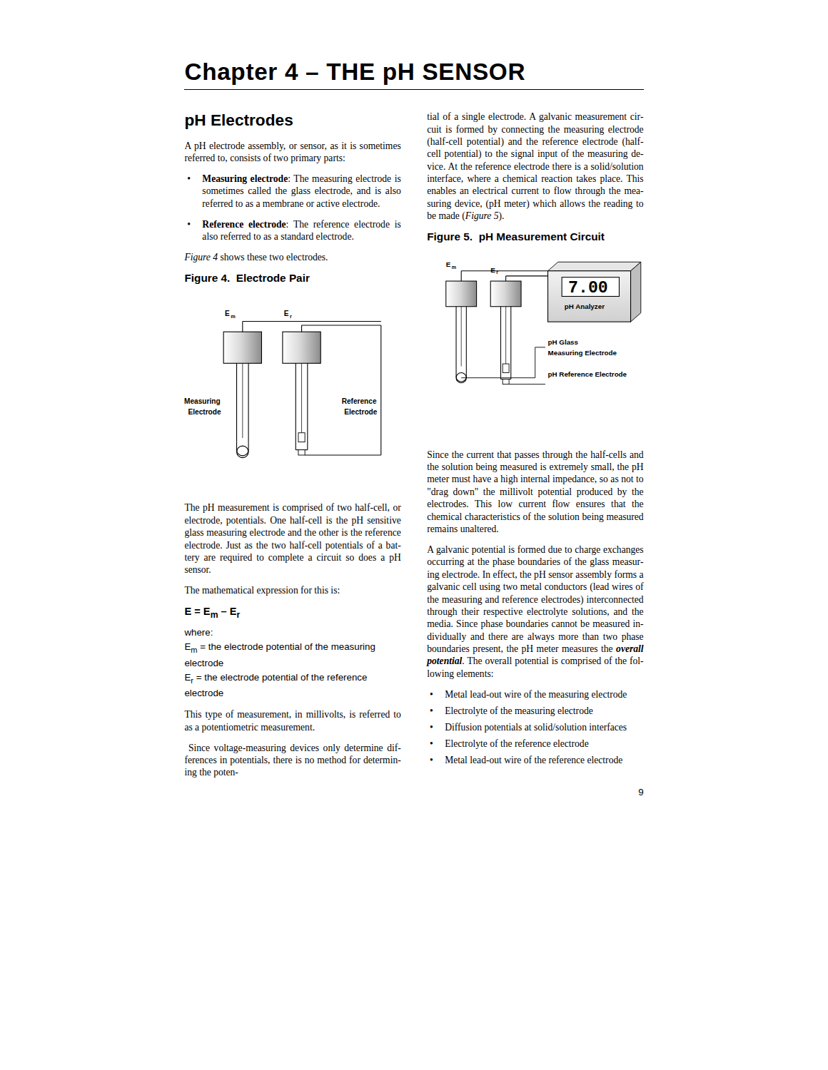Chapter 4 – THE pH SENSOR
pH Electrodes
A pH electrode assembly, or sensor, as it is sometimes referred to, consists of two primary parts:
Measuring electrode: The measuring electrode is sometimes called the glass electrode, and is also referred to as a membrane or active electrode.
Reference electrode: The reference electrode is also referred to as a standard electrode.
Figure 4 shows these two electrodes.
Figure 4. Electrode Pair
E m E r Measuring Electrode Reference Electrode
The pH measurement is comprised of two half-cell, or electrode, potentials. One half-cell is the pH sensitive glass measuring electrode and the other is the reference electrode. Just as the two half-cell potentials of a battery are required to complete a circuit so does a pH sensor.
The mathematical expression for this is:
E = Em – Er
where:
Em = the electrode potential of the measuring electrode
Er = the electrode potential of the reference electrode
This type of measurement, in millivolts, is referred to as a potentiometric measurement.
Since voltage-measuring devices only determine differences in potentials, there is no method for determining the poten-
tial of a single electrode. A galvanic measurement circuit is formed by connecting the measuring electrode (half-cell potential) and the reference electrode (half-cell potential) to the signal input of the measuring device. At the reference electrode there is a solid/solution interface, where a chemical reaction takes place. This enables an electrical current to flow through the measuring device, (pH meter) which allows the reading to be made (Figure 5).
Figure 5. pH Measurement Circuit
7.00 pH Analyzer E m E r pH Glass Measuring Electrode pH Reference Electrode
Since the current that passes through the half-cells and the solution being measured is extremely small, the pH meter must have a high internal impedance, so as not to "drag down" the millivolt potential produced by the electrodes. This low current flow ensures that the chemical characteristics of the solution being measured remains unaltered.
A galvanic potential is formed due to charge exchanges occurring at the phase boundaries of the glass measuring electrode. In effect, the pH sensor assembly forms a galvanic cell using two metal conductors (lead wires of the measuring and reference electrodes) interconnected through their respective electrolyte solutions, and the media. Since phase boundaries cannot be measured individually and there are always more than two phase boundaries present, the pH meter measures the overall potential. The overall potential is comprised of the following elements:
Metal lead-out wire of the measuring electrode
Electrolyte of the measuring electrode
Diffusion potentials at solid/solution interfaces
Electrolyte of the reference electrode
Metal lead-out wire of the reference electrode
9